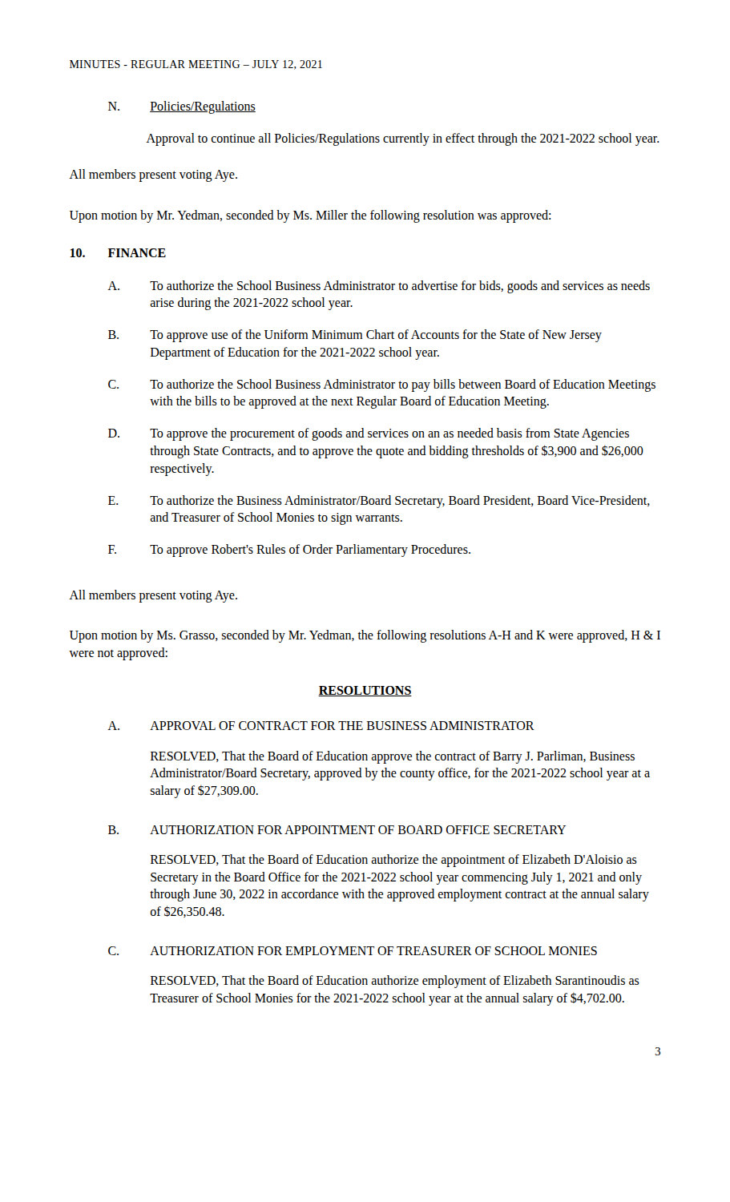MINUTES - REGULAR MEETING – JULY 12, 2021
N.
Policies/Regulations
Approval to continue all Policies/Regulations currently in effect through the 2021-2022 school year.
All members present voting Aye.
Upon motion by Mr. Yedman, seconded by Ms. Miller the following resolution was approved:
10.
FINANCE
A.
To authorize the School Business Administrator to advertise for bids, goods and services as needs arise during the 2021-2022 school year.
B.
To approve use of the Uniform Minimum Chart of Accounts for the State of New Jersey Department of Education for the 2021-2022 school year.
C.
To authorize the School Business Administrator to pay bills between Board of Education Meetings with the bills to be approved at the next Regular Board of Education Meeting.
D.
To approve the procurement of goods and services on an as needed basis from State Agencies through State Contracts, and to approve the quote and bidding thresholds of $3,900 and $26,000 respectively.
E.
To authorize the Business Administrator/Board Secretary, Board President, Board Vice-President, and Treasurer of School Monies to sign warrants.
F.
To approve Robert's Rules of Order Parliamentary Procedures.
All members present voting Aye.
Upon motion by Ms. Grasso, seconded by Mr. Yedman, the following resolutions A-H and K were approved, H & I were not approved:
RESOLUTIONS
A.
APPROVAL OF CONTRACT FOR THE BUSINESS ADMINISTRATOR
RESOLVED, That the Board of Education approve the contract of Barry J. Parliman, Business Administrator/Board Secretary, approved by the county office, for the 2021-2022 school year at a salary of $27,309.00.
B.
AUTHORIZATION FOR APPOINTMENT OF BOARD OFFICE SECRETARY
RESOLVED, That the Board of Education authorize the appointment of Elizabeth D'Aloisio as Secretary in the Board Office for the 2021-2022 school year commencing July 1, 2021 and only through June 30, 2022 in accordance with the approved employment contract at the annual salary of $26,350.48.
C.
AUTHORIZATION FOR EMPLOYMENT OF TREASURER OF SCHOOL MONIES
RESOLVED, That the Board of Education authorize employment of Elizabeth Sarantinoudis as Treasurer of School Monies for the 2021-2022 school year at the annual salary of $4,702.00.
3